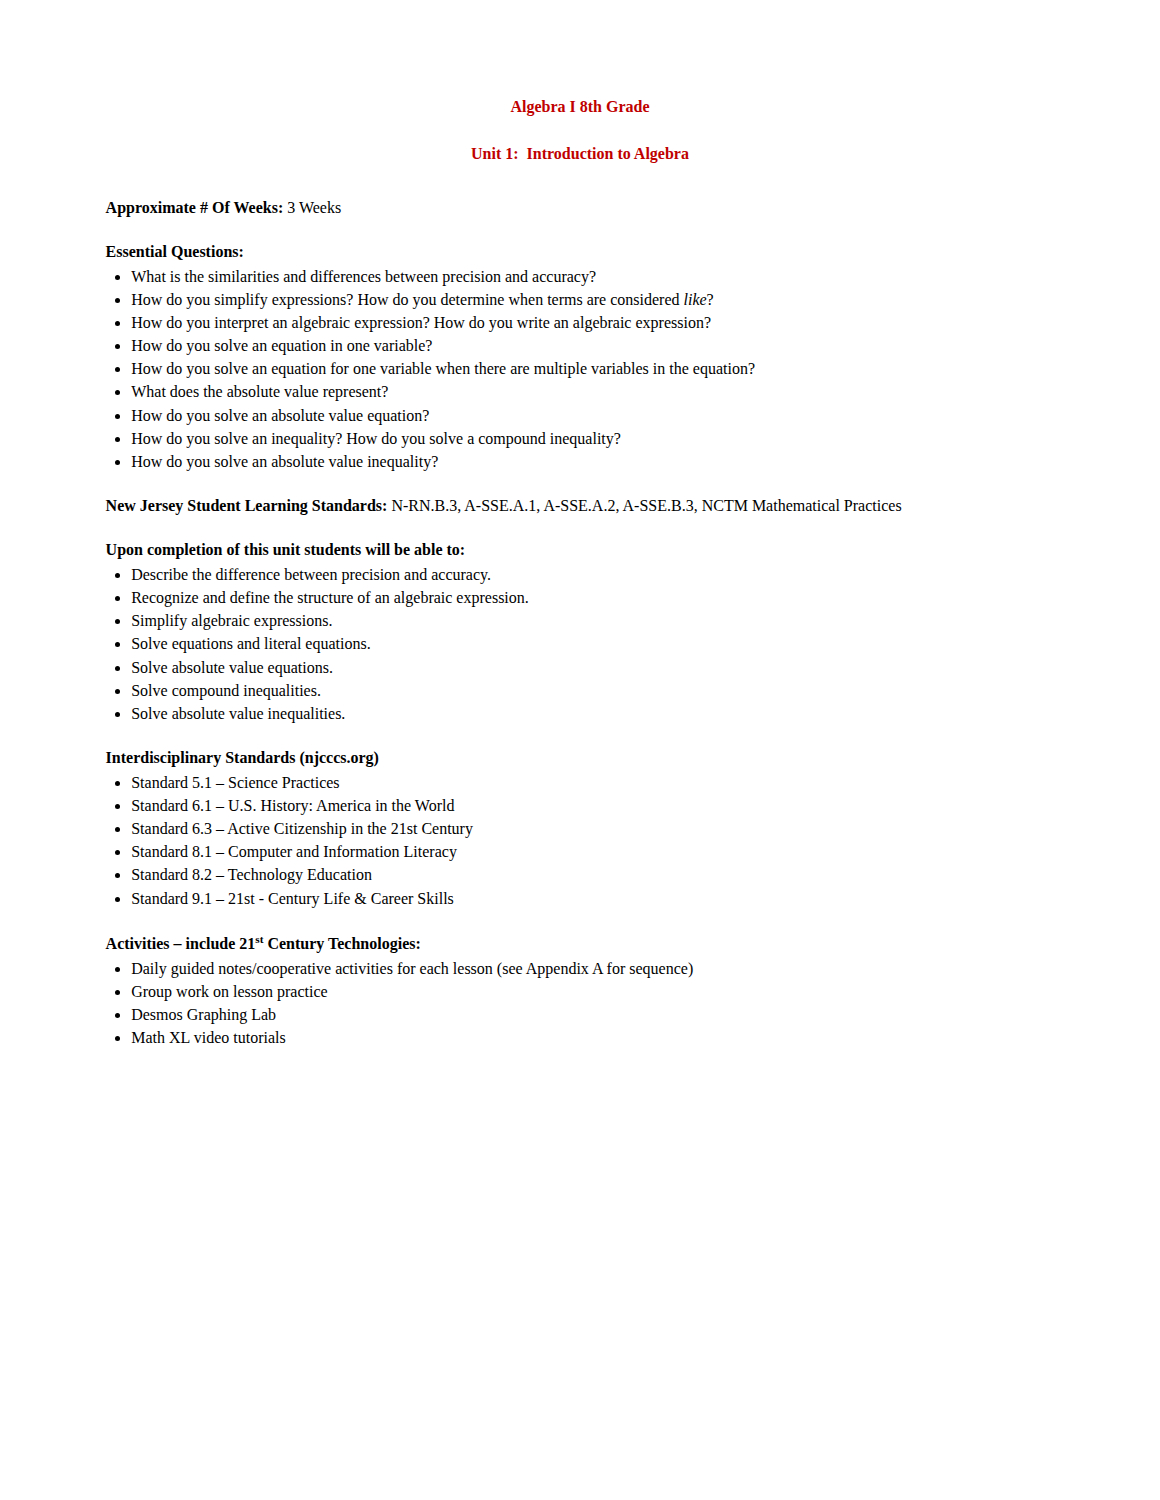Algebra I 8th Grade
Unit 1: Introduction to Algebra
Approximate # Of Weeks: 3 Weeks
Essential Questions:
What is the similarities and differences between precision and accuracy?
How do you simplify expressions? How do you determine when terms are considered like?
How do you interpret an algebraic expression? How do you write an algebraic expression?
How do you solve an equation in one variable?
How do you solve an equation for one variable when there are multiple variables in the equation?
What does the absolute value represent?
How do you solve an absolute value equation?
How do you solve an inequality? How do you solve a compound inequality?
How do you solve an absolute value inequality?
New Jersey Student Learning Standards: N-RN.B.3, A-SSE.A.1, A-SSE.A.2, A-SSE.B.3, NCTM Mathematical Practices
Upon completion of this unit students will be able to:
Describe the difference between precision and accuracy.
Recognize and define the structure of an algebraic expression.
Simplify algebraic expressions.
Solve equations and literal equations.
Solve absolute value equations.
Solve compound inequalities.
Solve absolute value inequalities.
Interdisciplinary Standards (njcccs.org)
Standard 5.1 – Science Practices
Standard 6.1 – U.S. History: America in the World
Standard 6.3 – Active Citizenship in the 21st Century
Standard 8.1 – Computer and Information Literacy
Standard 8.2 – Technology Education
Standard 9.1 – 21st - Century Life & Career Skills
Activities – include 21st Century Technologies:
Daily guided notes/cooperative activities for each lesson (see Appendix A for sequence)
Group work on lesson practice
Desmos Graphing Lab
Math XL video tutorials